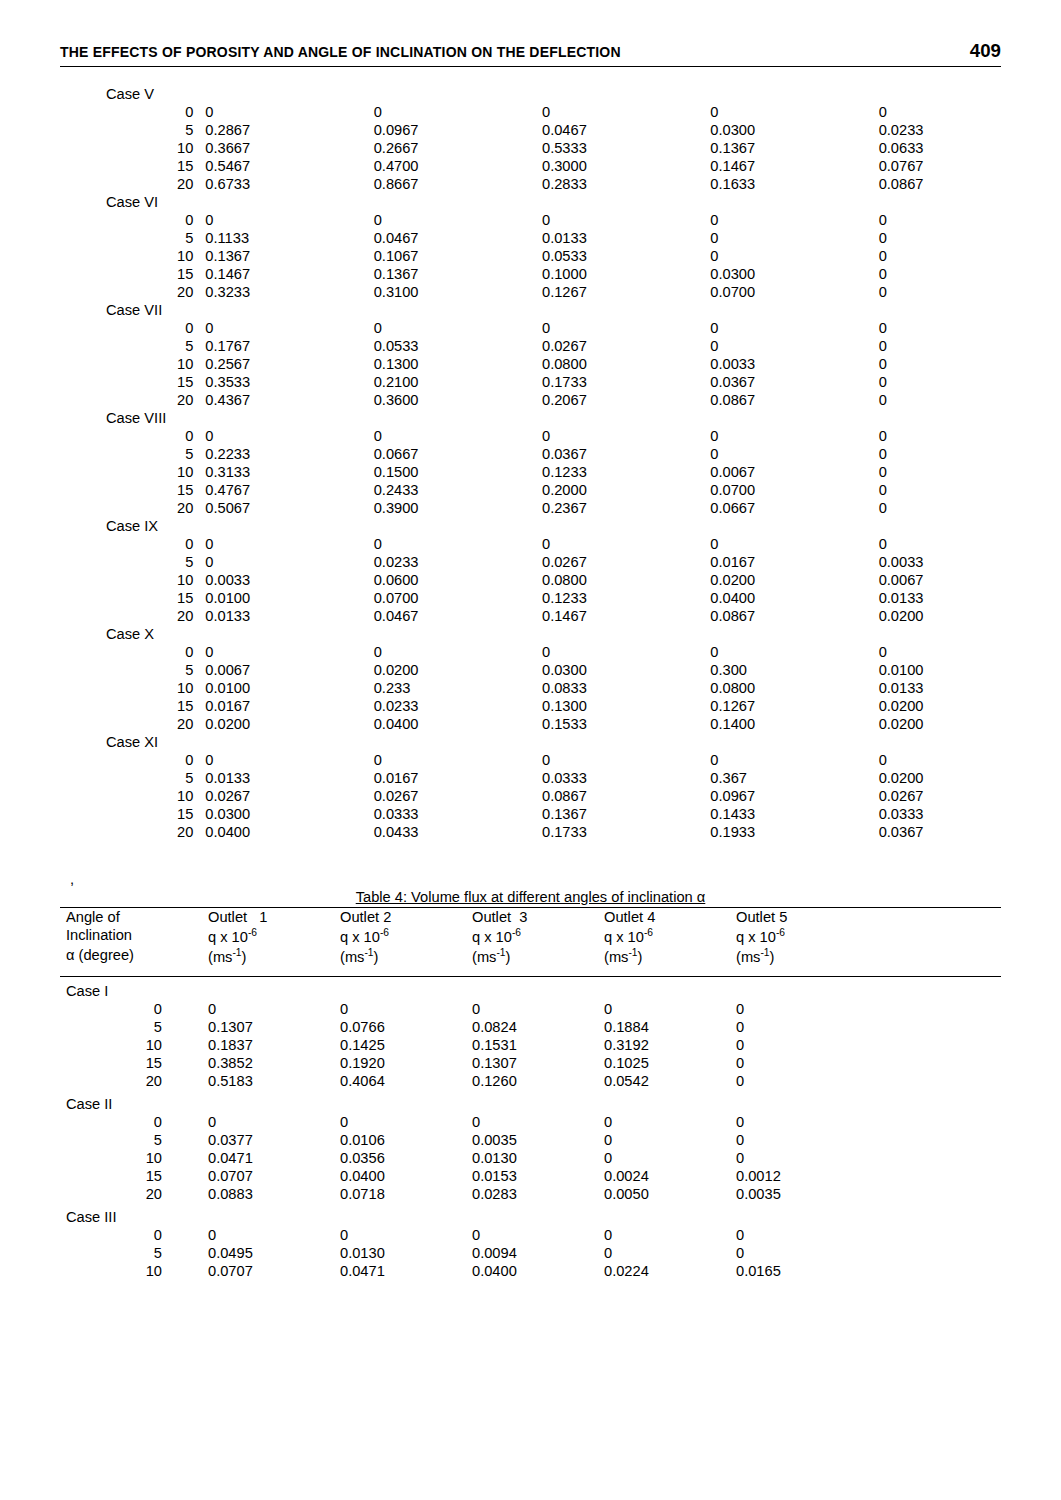THE EFFECTS OF POROSITY AND ANGLE OF INCLINATION ON THE DEFLECTION
409
| Case V |
| 0 | 0 | 0 | 0 | 0 | 0 |
| 5 | 0.2867 | 0.0967 | 0.0467 | 0.0300 | 0.0233 |
| 10 | 0.3667 | 0.2667 | 0.5333 | 0.1367 | 0.0633 |
| 15 | 0.5467 | 0.4700 | 0.3000 | 0.1467 | 0.0767 |
| 20 | 0.6733 | 0.8667 | 0.2833 | 0.1633 | 0.0867 |
| Case VI |
| 0 | 0 | 0 | 0 | 0 | 0 |
| 5 | 0.1133 | 0.0467 | 0.0133 | 0 | 0 |
| 10 | 0.1367 | 0.1067 | 0.0533 | 0 | 0 |
| 15 | 0.1467 | 0.1367 | 0.1000 | 0.0300 | 0 |
| 20 | 0.3233 | 0.3100 | 0.1267 | 0.0700 | 0 |
| Case VII |
| 0 | 0 | 0 | 0 | 0 | 0 |
| 5 | 0.1767 | 0.0533 | 0.0267 | 0 | 0 |
| 10 | 0.2567 | 0.1300 | 0.0800 | 0.0033 | 0 |
| 15 | 0.3533 | 0.2100 | 0.1733 | 0.0367 | 0 |
| 20 | 0.4367 | 0.3600 | 0.2067 | 0.0867 | 0 |
| Case VIII |
| 0 | 0 | 0 | 0 | 0 | 0 |
| 5 | 0.2233 | 0.0667 | 0.0367 | 0 | 0 |
| 10 | 0.3133 | 0.1500 | 0.1233 | 0.0067 | 0 |
| 15 | 0.4767 | 0.2433 | 0.2000 | 0.0700 | 0 |
| 20 | 0.5067 | 0.3900 | 0.2367 | 0.0667 | 0 |
| Case IX |
| 0 | 0 | 0 | 0 | 0 | 0 |
| 5 | 0 | 0.0233 | 0.0267 | 0.0167 | 0.0033 |
| 10 | 0.0033 | 0.0600 | 0.0800 | 0.0200 | 0.0067 |
| 15 | 0.0100 | 0.0700 | 0.1233 | 0.0400 | 0.0133 |
| 20 | 0.0133 | 0.0467 | 0.1467 | 0.0867 | 0.0200 |
| Case X |
| 0 | 0 | 0 | 0 | 0 | 0 |
| 5 | 0.0067 | 0.0200 | 0.0300 | 0.300 | 0.0100 |
| 10 | 0.0100 | 0.233 | 0.0833 | 0.0800 | 0.0133 |
| 15 | 0.0167 | 0.0233 | 0.1300 | 0.1267 | 0.0200 |
| 20 | 0.0200 | 0.0400 | 0.1533 | 0.1400 | 0.0200 |
| Case XI |
| 0 | 0 | 0 | 0 | 0 | 0 |
| 5 | 0.0133 | 0.0167 | 0.0333 | 0.367 | 0.0200 |
| 10 | 0.0267 | 0.0267 | 0.0867 | 0.0967 | 0.0267 |
| 15 | 0.0300 | 0.0333 | 0.1367 | 0.1433 | 0.0333 |
| 20 | 0.0400 | 0.0433 | 0.1733 | 0.1933 | 0.0367 |
,
Table 4: Volume flux at different angles of inclination α
| Angle of | Outlet 1 | Outlet 2 | Outlet 3 | Outlet 4 | Outlet 5 | |
| --- | --- | --- | --- | --- | --- | --- |
| Inclination | q x 10 -6 | q x 10 -6 | q x 10 -6 | q x 10 -6 | q x 10 -6 | |
| α (degree) | (ms -1 ) | (ms -1 ) | (ms -1 ) | (ms -1 ) | (ms -1 ) | |
| Case I |
| 0 | 0 | 0 | 0 | 0 | 0 | |
| 5 | 0.1307 | 0.0766 | 0.0824 | 0.1884 | 0 | |
| 10 | 0.1837 | 0.1425 | 0.1531 | 0.3192 | 0 | |
| 15 | 0.3852 | 0.1920 | 0.1307 | 0.1025 | 0 | |
| 20 | 0.5183 | 0.4064 | 0.1260 | 0.0542 | 0 | |
| Case II |
| 0 | 0 | 0 | 0 | 0 | 0 | |
| 5 | 0.0377 | 0.0106 | 0.0035 | 0 | 0 | |
| 10 | 0.0471 | 0.0356 | 0.0130 | 0 | 0 | |
| 15 | 0.0707 | 0.0400 | 0.0153 | 0.0024 | 0.0012 | |
| 20 | 0.0883 | 0.0718 | 0.0283 | 0.0050 | 0.0035 | |
| Case III |
| 0 | 0 | 0 | 0 | 0 | 0 | |
| 5 | 0.0495 | 0.0130 | 0.0094 | 0 | 0 | |
| 10 | 0.0707 | 0.0471 | 0.0400 | 0.0224 | 0.0165 | |